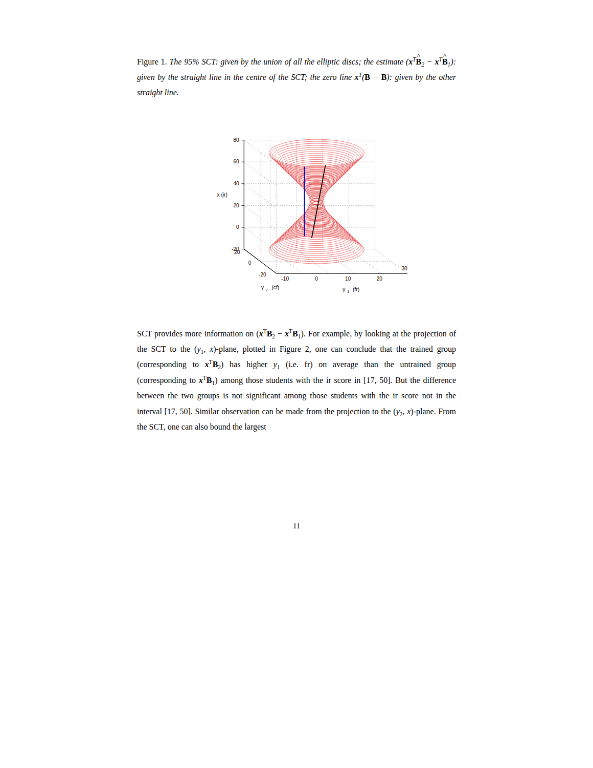Figure 1. The 95% SCT: given by the union of all the elliptic discs; the estimate (xT^B 2 − xT^B 1): given by the straight line in the centre of the SCT; the zero line xT(B − B): given by the other straight line.
80 60 40 20 0 -20 20 0 -20 -10 0 10 20 30 x (ir) y 2 (cf) y 1 (fr)
SCT provides more information on (xTB 2 − xTB 1). For example, by looking at the projection of the SCT to the (y 1, x)-plane, plotted in Figure 2, one can conclude that the trained group (corresponding to xTB 2) has higher y 1 (i.e. fr) on average than the untrained group (corresponding to xTB 1) among those students with the ir score in [17, 50]. But the difference between the two groups is not significant among those students with the ir score not in the interval [17, 50]. Similar observation can be made from the projection to the (y 2, x)-plane. From the SCT, one can also bound the largest
11